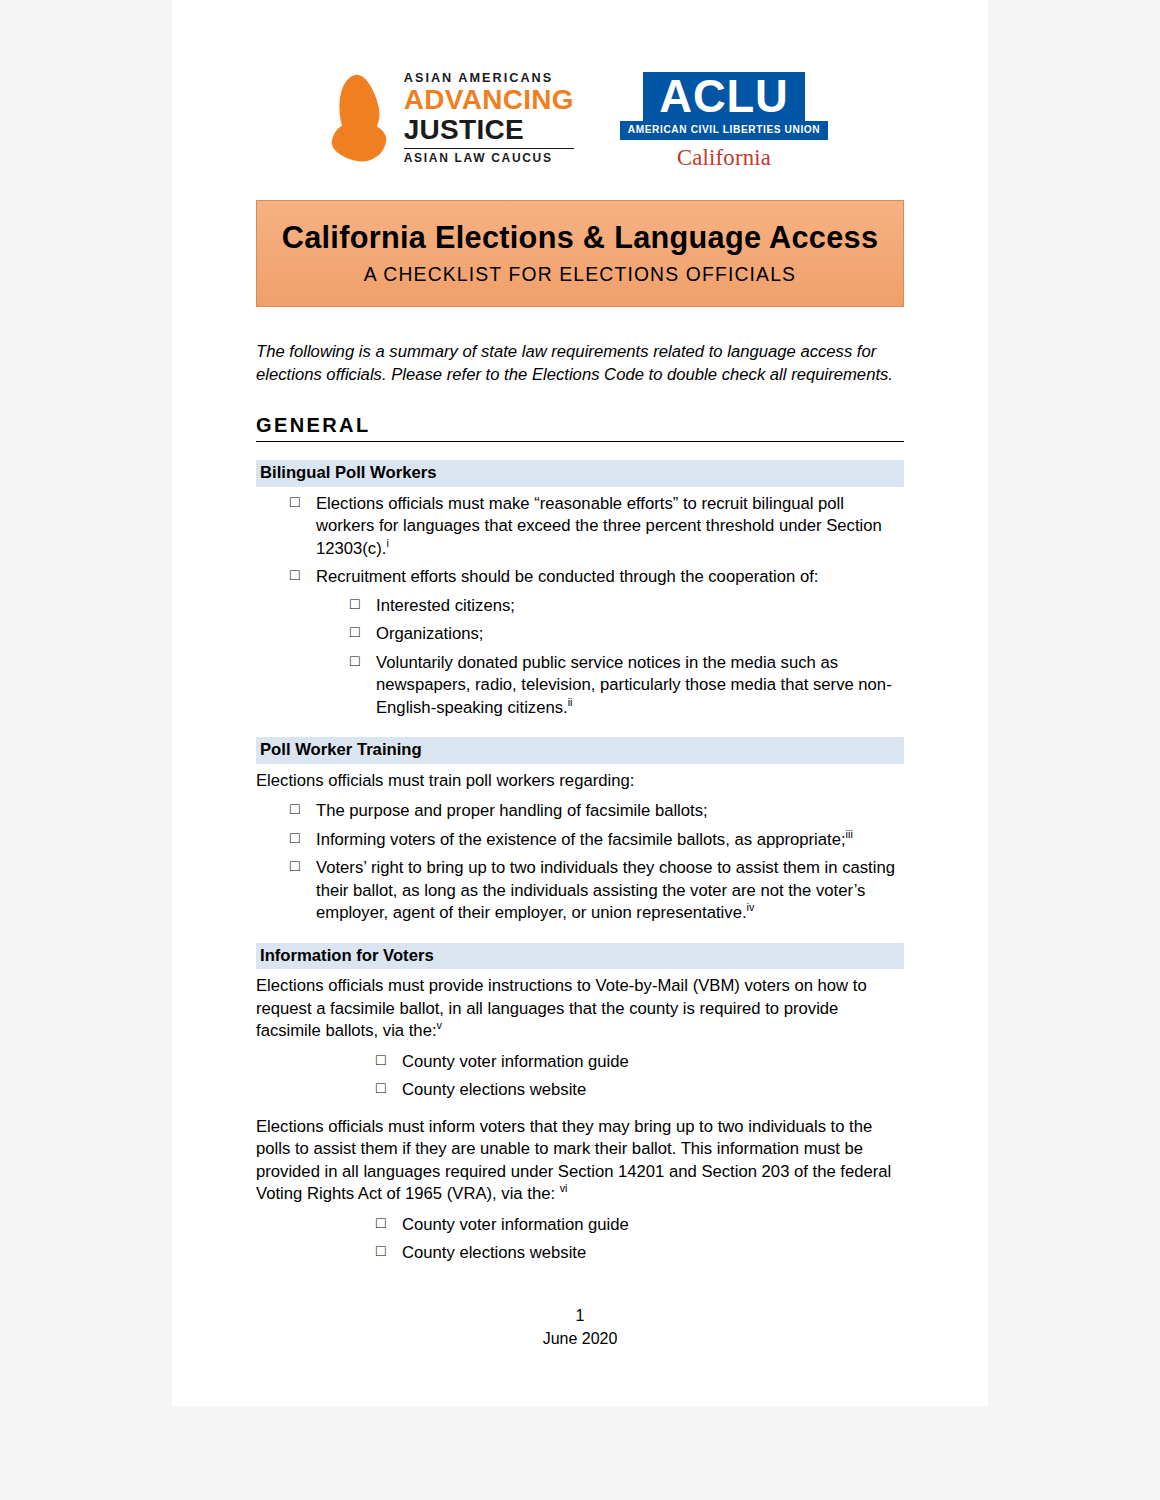ASIAN AMERICANS
ADVANCING
JUSTICE
ASIAN LAW CAUCUS
ACLU
AMERICAN CIVIL LIBERTIES UNION
California
California Elections & Language Access
A CHECKLIST FOR ELECTIONS OFFICIALS
The following is a summary of state law requirements related to language access for elections officials. Please refer to the Elections Code to double check all requirements.
GENERAL
Bilingual Poll Workers
Elections officials must make “reasonable efforts” to recruit bilingual poll workers for languages that exceed the three percent threshold under Section 12303(c).i
Recruitment efforts should be conducted through the cooperation of:
Interested citizens;
Organizations;
Voluntarily donated public service notices in the media such as newspapers, radio, television, particularly those media that serve non-English-speaking citizens.ii
Poll Worker Training
Elections officials must train poll workers regarding:
The purpose and proper handling of facsimile ballots;
Informing voters of the existence of the facsimile ballots, as appropriate;iii
Voters’ right to bring up to two individuals they choose to assist them in casting their ballot, as long as the individuals assisting the voter are not the voter’s employer, agent of their employer, or union representative.iv
Information for Voters
Elections officials must provide instructions to Vote-by-Mail (VBM) voters on how to request a facsimile ballot, in all languages that the county is required to provide facsimile ballots, via the:v
County voter information guide
County elections website
Elections officials must inform voters that they may bring up to two individuals to the polls to assist them if they are unable to mark their ballot. This information must be provided in all languages required under Section 14201 and Section 203 of the federal Voting Rights Act of 1965 (VRA), via the: vi
County voter information guide
County elections website
1
June 2020